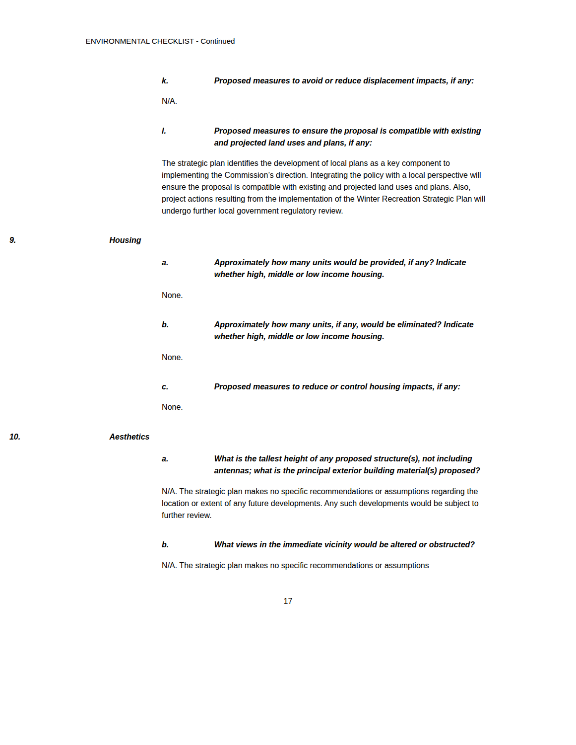ENVIRONMENTAL CHECKLIST - Continued
k. Proposed measures to avoid or reduce displacement impacts, if any:
N/A.
l. Proposed measures to ensure the proposal is compatible with existing and projected land uses and plans, if any:
The strategic plan identifies the development of local plans as a key component to implementing the Commission’s direction. Integrating the policy with a local perspective will ensure the proposal is compatible with existing and projected land uses and plans. Also, project actions resulting from the implementation of the Winter Recreation Strategic Plan will undergo further local government regulatory review.
9. Housing
a. Approximately how many units would be provided, if any? Indicate whether high, middle or low income housing.
None.
b. Approximately how many units, if any, would be eliminated? Indicate whether high, middle or low income housing.
None.
c. Proposed measures to reduce or control housing impacts, if any:
None.
10. Aesthetics
a. What is the tallest height of any proposed structure(s), not including antennas; what is the principal exterior building material(s) proposed?
N/A. The strategic plan makes no specific recommendations or assumptions regarding the location or extent of any future developments. Any such developments would be subject to further review.
b. What views in the immediate vicinity would be altered or obstructed?
N/A. The strategic plan makes no specific recommendations or assumptions
17